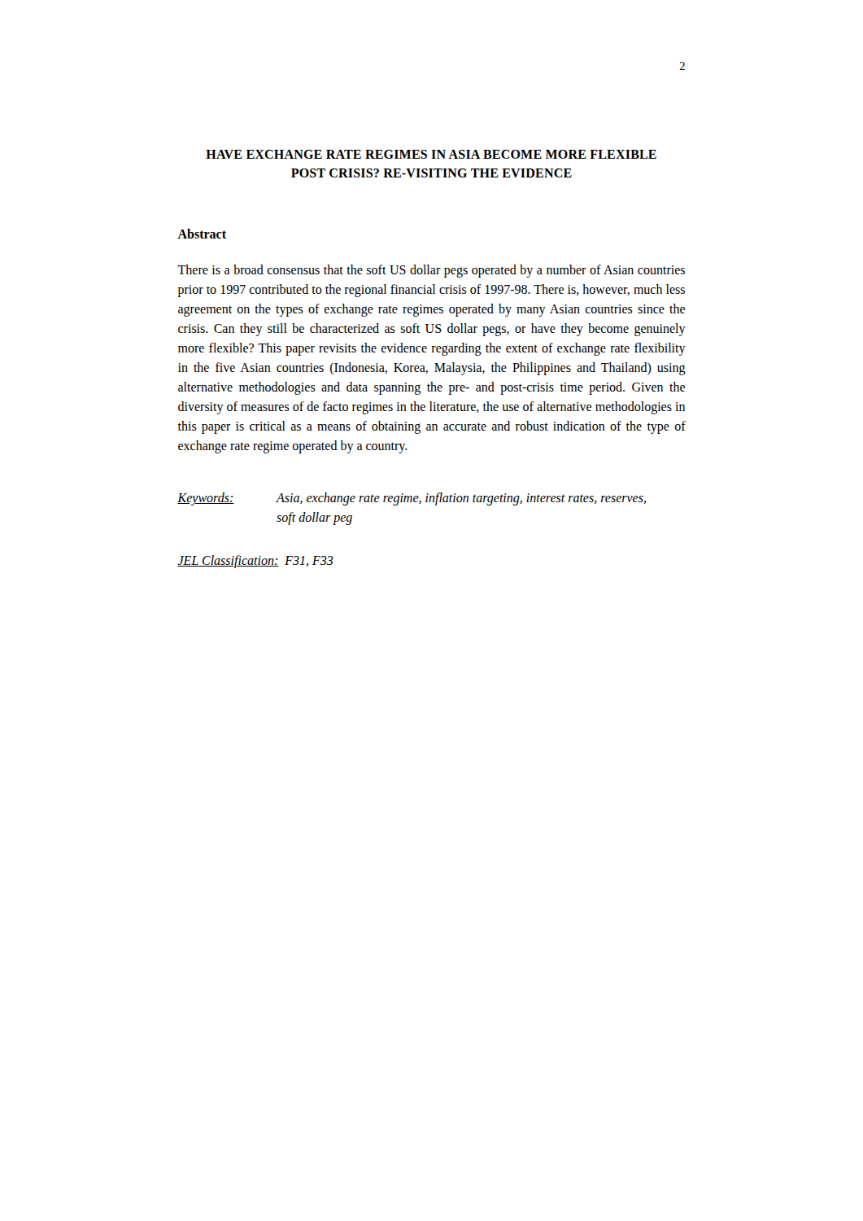2
HAVE EXCHANGE RATE REGIMES IN ASIA BECOME MORE FLEXIBLE
POST CRISIS? RE-VISITING THE EVIDENCE
Abstract
There is a broad consensus that the soft US dollar pegs operated by a number of Asian countries prior to 1997 contributed to the regional financial crisis of 1997-98. There is, however, much less agreement on the types of exchange rate regimes operated by many Asian countries since the crisis. Can they still be characterized as soft US dollar pegs, or have they become genuinely more flexible? This paper revisits the evidence regarding the extent of exchange rate flexibility in the five Asian countries (Indonesia, Korea, Malaysia, the Philippines and Thailand) using alternative methodologies and data spanning the pre- and post-crisis time period. Given the diversity of measures of de facto regimes in the literature, the use of alternative methodologies in this paper is critical as a means of obtaining an accurate and robust indication of the type of exchange rate regime operated by a country.
Keywords: Asia, exchange rate regime, inflation targeting, interest rates, reserves,soft dollar peg
JEL Classification: F31, F33